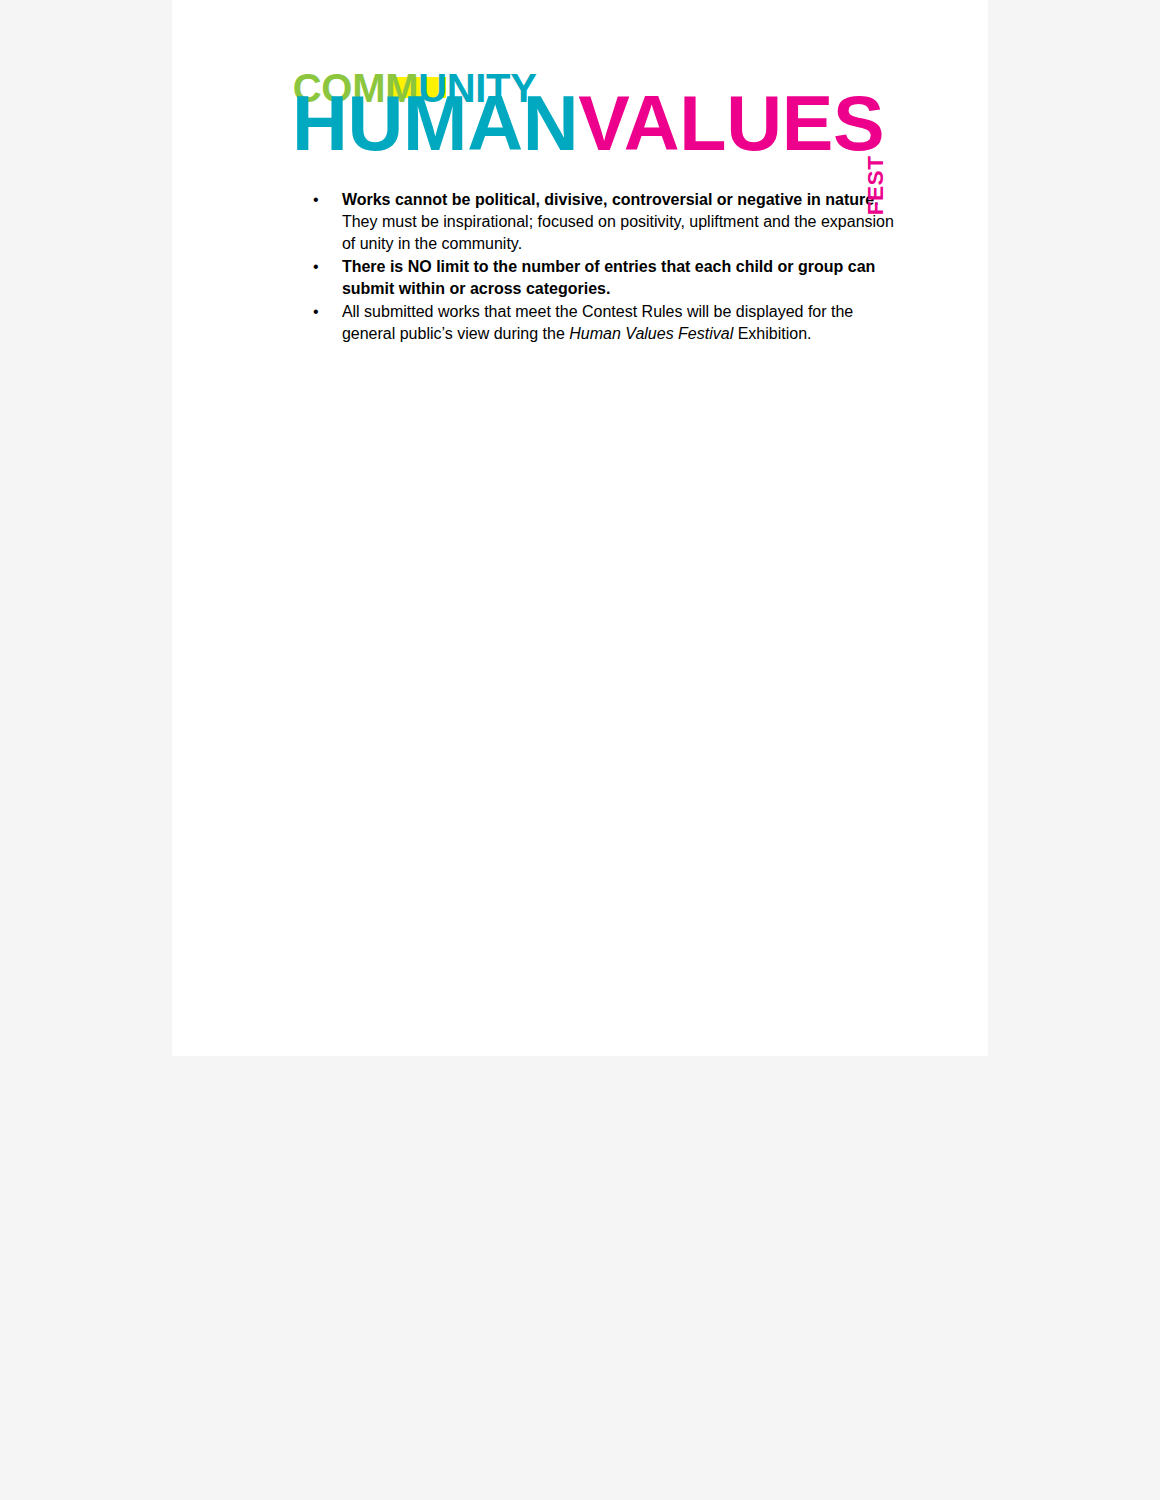COMM UNITY HUMAN VALUES FEST
Works cannot be political, divisive, controversial or negative in nature. They must be inspirational; focused on positivity, upliftment and the expansion of unity in the community.
There is NO limit to the number of entries that each child or group can submit within or across categories.
All submitted works that meet the Contest Rules will be displayed for the general public’s view during the Human Values Festival Exhibition.